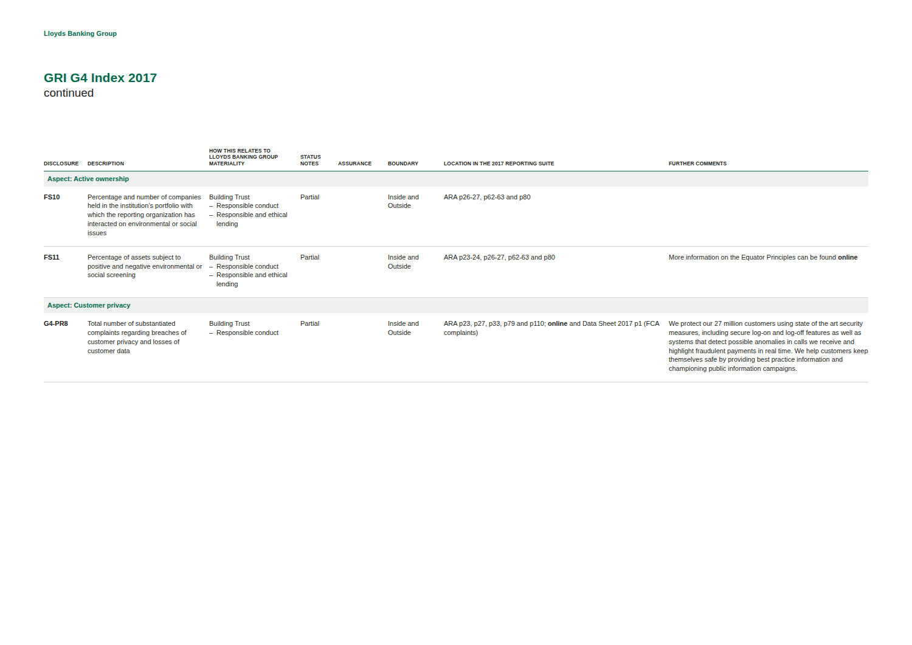Lloyds Banking Group
GRI G4 Index 2017continued
| Disclosure | Description | How this relates to Lloyds Banking Group materiality | Status notes | Assurance | Boundary | Location in the 2017 reporting suite | Further comments |
| --- | --- | --- | --- | --- | --- | --- | --- |
| Aspect: Active ownership |
| FS10 | Percentage and number of companies held in the institution’s portfolio with which the reporting organization has interacted on environmental or social issues | Building Trust Responsible conduct Responsible and ethical lending | Partial | | Inside and Outside | ARA p26-27, p62-63 and p80 | |
| FS11 | Percentage of assets subject to positive and negative environmental or social screening | Building Trust Responsible conduct Responsible and ethical lending | Partial | | Inside and Outside | ARA p23-24, p26-27, p62-63 and p80 | More information on the Equator Principles can be found online |
| Aspect: Customer privacy |
| G4-PR8 | Total number of substantiated complaints regarding breaches of customer privacy and losses of customer data | Building Trust Responsible conduct | Partial | | Inside and Outside | ARA p23, p27, p33, p79 and p110; online and Data Sheet 2017 p1 (FCA complaints) | We protect our 27 million customers using state of the art security measures, including secure log-on and log-off features as well as systems that detect possible anomalies in calls we receive and highlight fraudulent payments in real time. We help customers keep themselves safe by providing best practice information and championing public information campaigns. |